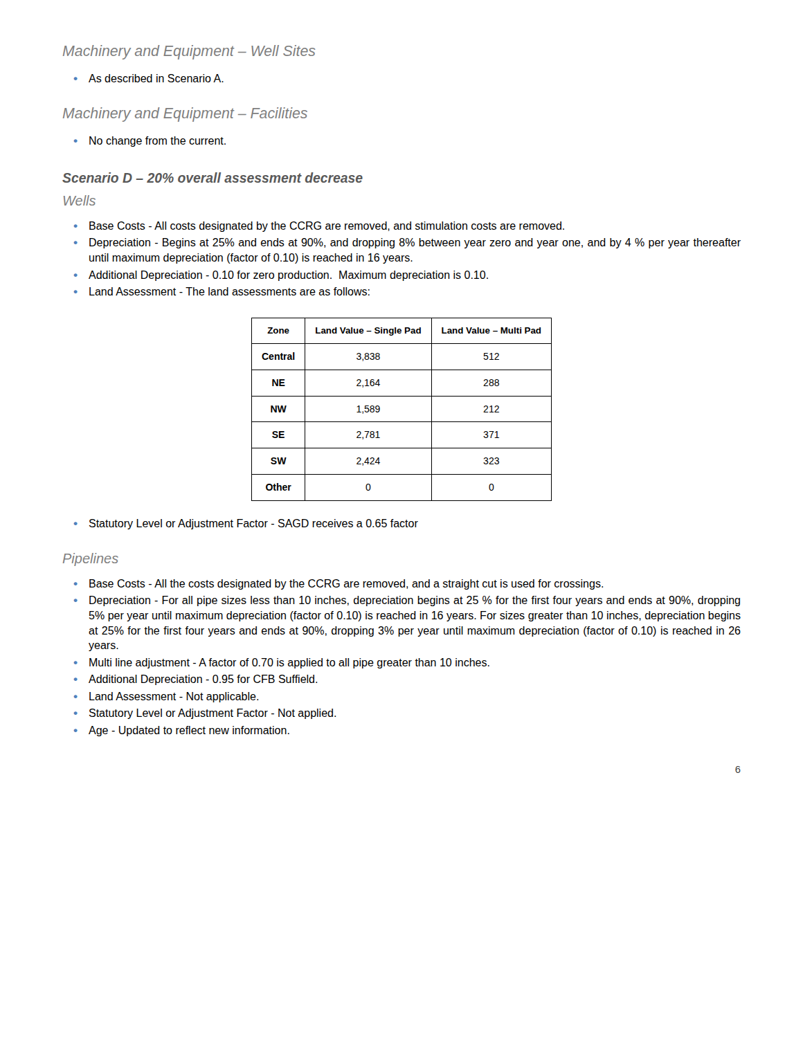Machinery and Equipment – Well Sites
As described in Scenario A.
Machinery and Equipment – Facilities
No change from the current.
Scenario D – 20% overall assessment decrease
Wells
Base Costs - All costs designated by the CCRG are removed, and stimulation costs are removed.
Depreciation - Begins at 25% and ends at 90%, and dropping 8% between year zero and year one, and by 4 % per year thereafter until maximum depreciation (factor of 0.10) is reached in 16 years.
Additional Depreciation - 0.10 for zero production. Maximum depreciation is 0.10.
Land Assessment - The land assessments are as follows:
| Zone | Land Value – Single Pad | Land Value – Multi Pad |
| --- | --- | --- |
| Central | 3,838 | 512 |
| NE | 2,164 | 288 |
| NW | 1,589 | 212 |
| SE | 2,781 | 371 |
| SW | 2,424 | 323 |
| Other | 0 | 0 |
Statutory Level or Adjustment Factor - SAGD receives a 0.65 factor
Pipelines
Base Costs - All the costs designated by the CCRG are removed, and a straight cut is used for crossings.
Depreciation - For all pipe sizes less than 10 inches, depreciation begins at 25 % for the first four years and ends at 90%, dropping 5% per year until maximum depreciation (factor of 0.10) is reached in 16 years. For sizes greater than 10 inches, depreciation begins at 25% for the first four years and ends at 90%, dropping 3% per year until maximum depreciation (factor of 0.10) is reached in 26 years.
Multi line adjustment - A factor of 0.70 is applied to all pipe greater than 10 inches.
Additional Depreciation - 0.95 for CFB Suffield.
Land Assessment - Not applicable.
Statutory Level or Adjustment Factor - Not applied.
Age - Updated to reflect new information.
6